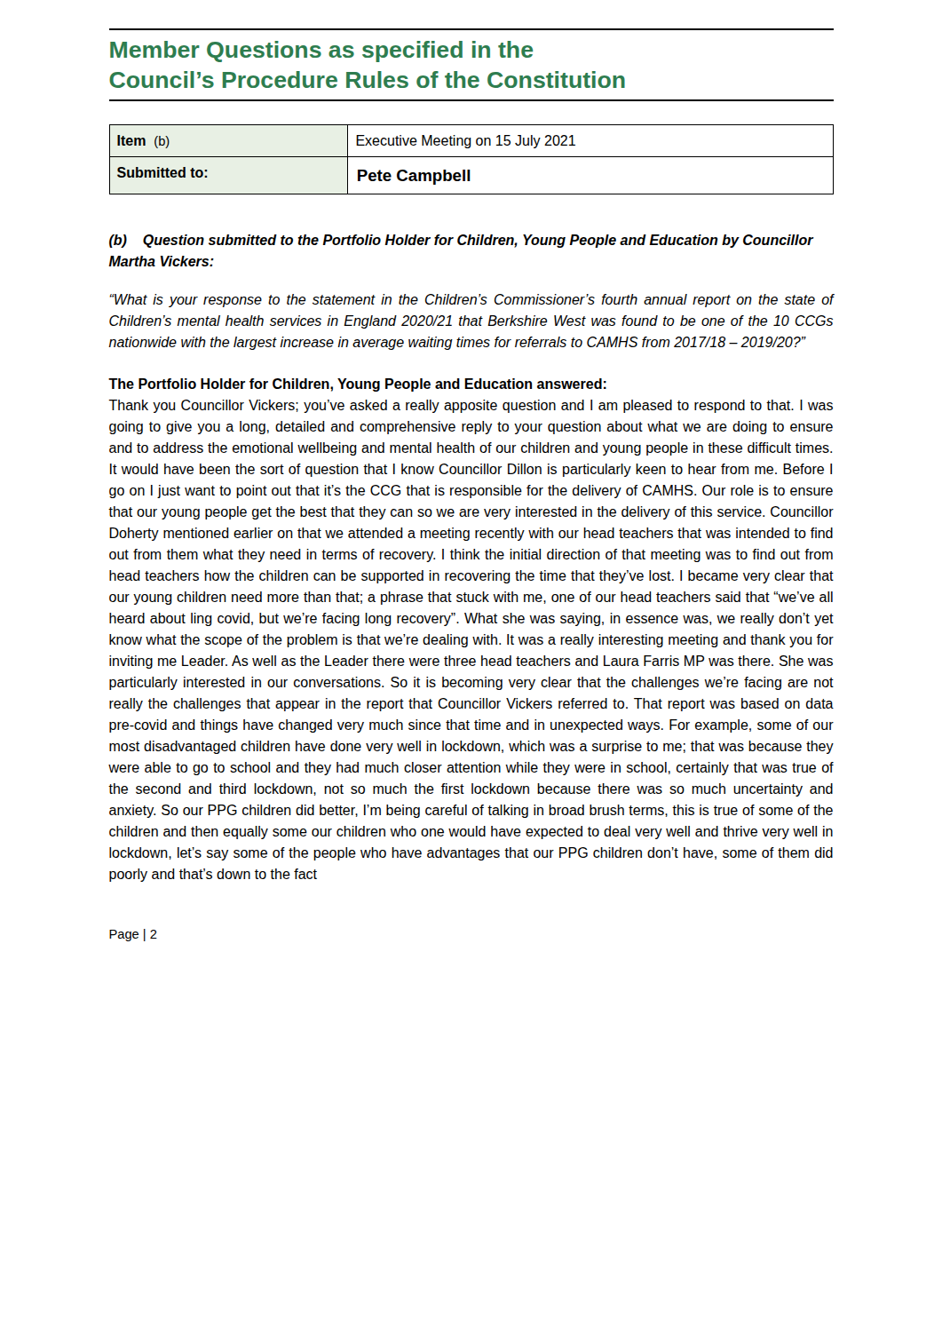Member Questions as specified in the
Council’s Procedure Rules of the Constitution
| Item (b) | Executive Meeting on 15 July 2021 |
| Submitted to: | Pete Campbell |
(b) Question submitted to the Portfolio Holder for Children, Young People and Education by Councillor Martha Vickers:
“What is your response to the statement in the Children’s Commissioner’s fourth annual report on the state of Children’s mental health services in England 2020/21 that Berkshire West was found to be one of the 10 CCGs nationwide with the largest increase in average waiting times for referrals to CAMHS from 2017/18 – 2019/20?”
The Portfolio Holder for Children, Young People and Education answered:
Thank you Councillor Vickers; you’ve asked a really apposite question and I am pleased to respond to that. I was going to give you a long, detailed and comprehensive reply to your question about what we are doing to ensure and to address the emotional wellbeing and mental health of our children and young people in these difficult times. It would have been the sort of question that I know Councillor Dillon is particularly keen to hear from me. Before I go on I just want to point out that it’s the CCG that is responsible for the delivery of CAMHS. Our role is to ensure that our young people get the best that they can so we are very interested in the delivery of this service. Councillor Doherty mentioned earlier on that we attended a meeting recently with our head teachers that was intended to find out from them what they need in terms of recovery. I think the initial direction of that meeting was to find out from head teachers how the children can be supported in recovering the time that they’ve lost. I became very clear that our young children need more than that; a phrase that stuck with me, one of our head teachers said that “we’ve all heard about ling covid, but we’re facing long recovery”. What she was saying, in essence was, we really don’t yet know what the scope of the problem is that we’re dealing with. It was a really interesting meeting and thank you for inviting me Leader. As well as the Leader there were three head teachers and Laura Farris MP was there. She was particularly interested in our conversations. So it is becoming very clear that the challenges we’re facing are not really the challenges that appear in the report that Councillor Vickers referred to. That report was based on data pre-covid and things have changed very much since that time and in unexpected ways. For example, some of our most disadvantaged children have done very well in lockdown, which was a surprise to me; that was because they were able to go to school and they had much closer attention while they were in school, certainly that was true of the second and third lockdown, not so much the first lockdown because there was so much uncertainty and anxiety. So our PPG children did better, I’m being careful of talking in broad brush terms, this is true of some of the children and then equally some our children who one would have expected to deal very well and thrive very well in lockdown, let’s say some of the people who have advantages that our PPG children don’t have, some of them did poorly and that’s down to the fact
Page | 2